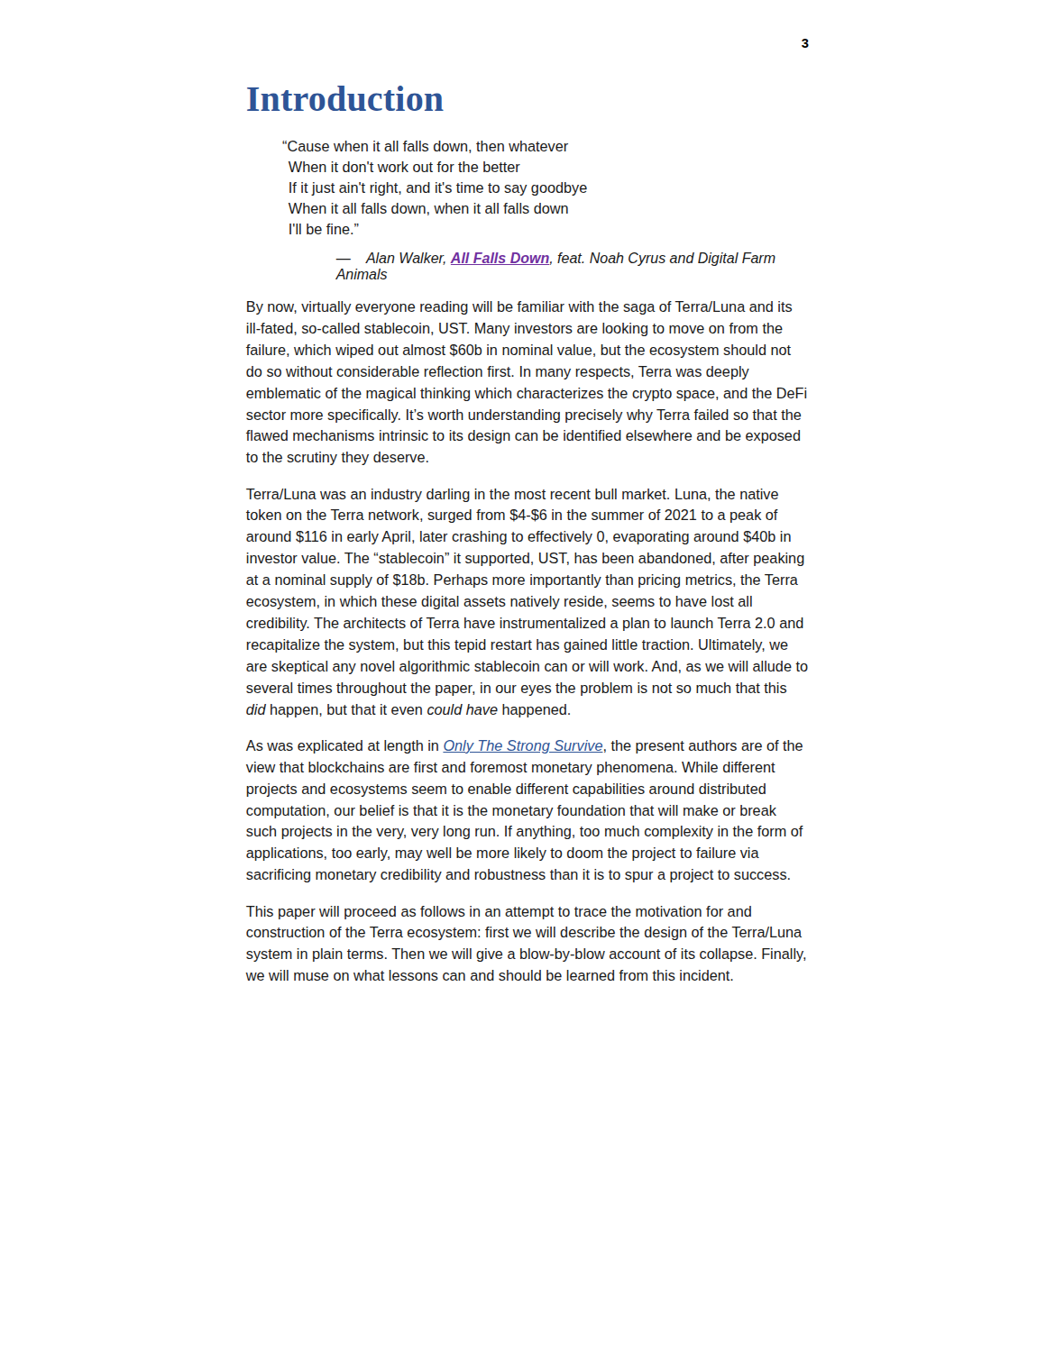3
Introduction
“Cause when it all falls down, then whatever
When it don't work out for the better If it just ain't right, and it's time to say goodbye When it all falls down, when it all falls down I'll be fine.”
—Alan Walker, All Falls Down, feat. Noah Cyrus and Digital Farm Animals
By now, virtually everyone reading will be familiar with the saga of Terra/Luna and its ill-fated, so-called stablecoin, UST. Many investors are looking to move on from the failure, which wiped out almost $60b in nominal value, but the ecosystem should not do so without considerable reflection first. In many respects, Terra was deeply emblematic of the magical thinking which characterizes the crypto space, and the DeFi sector more specifically. It’s worth understanding precisely why Terra failed so that the flawed mechanisms intrinsic to its design can be identified elsewhere and be exposed to the scrutiny they deserve.
Terra/Luna was an industry darling in the most recent bull market. Luna, the native token on the Terra network, surged from $4-$6 in the summer of 2021 to a peak of around $116 in early April, later crashing to effectively 0, evaporating around $40b in investor value. The “stablecoin” it supported, UST, has been abandoned, after peaking at a nominal supply of $18b. Perhaps more importantly than pricing metrics, the Terra ecosystem, in which these digital assets natively reside, seems to have lost all credibility. The architects of Terra have instrumentalized a plan to launch Terra 2.0 and recapitalize the system, but this tepid restart has gained little traction. Ultimately, we are skeptical any novel algorithmic stablecoin can or will work. And, as we will allude to several times throughout the paper, in our eyes the problem is not so much that this did happen, but that it even could have happened.
As was explicated at length in Only The Strong Survive, the present authors are of the view that blockchains are first and foremost monetary phenomena. While different projects and ecosystems seem to enable different capabilities around distributed computation, our belief is that it is the monetary foundation that will make or break such projects in the very, very long run. If anything, too much complexity in the form of applications, too early, may well be more likely to doom the project to failure via sacrificing monetary credibility and robustness than it is to spur a project to success.
This paper will proceed as follows in an attempt to trace the motivation for and construction of the Terra ecosystem: first we will describe the design of the Terra/Luna system in plain terms. Then we will give a blow-by-blow account of its collapse. Finally, we will muse on what lessons can and should be learned from this incident.